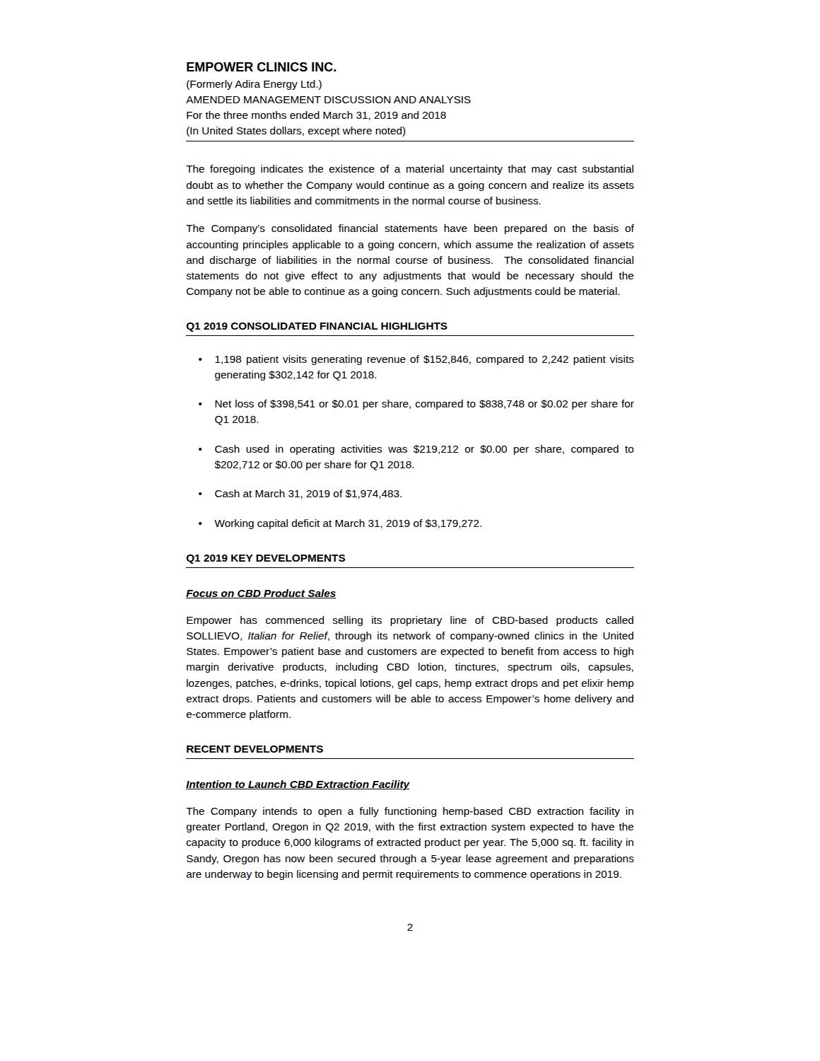EMPOWER CLINICS INC.
(Formerly Adira Energy Ltd.)
AMENDED MANAGEMENT DISCUSSION AND ANALYSIS
For the three months ended March 31, 2019 and 2018
(In United States dollars, except where noted)
The foregoing indicates the existence of a material uncertainty that may cast substantial doubt as to whether the Company would continue as a going concern and realize its assets and settle its liabilities and commitments in the normal course of business.
The Company’s consolidated financial statements have been prepared on the basis of accounting principles applicable to a going concern, which assume the realization of assets and discharge of liabilities in the normal course of business. The consolidated financial statements do not give effect to any adjustments that would be necessary should the Company not be able to continue as a going concern. Such adjustments could be material.
Q1 2019 CONSOLIDATED FINANCIAL HIGHLIGHTS
1,198 patient visits generating revenue of $152,846, compared to 2,242 patient visits generating $302,142 for Q1 2018.
Net loss of $398,541 or $0.01 per share, compared to $838,748 or $0.02 per share for Q1 2018.
Cash used in operating activities was $219,212 or $0.00 per share, compared to $202,712 or $0.00 per share for Q1 2018.
Cash at March 31, 2019 of $1,974,483.
Working capital deficit at March 31, 2019 of $3,179,272.
Q1 2019 KEY DEVELOPMENTS
Focus on CBD Product Sales
Empower has commenced selling its proprietary line of CBD-based products called SOLLIEVO, Italian for Relief, through its network of company-owned clinics in the United States. Empower’s patient base and customers are expected to benefit from access to high margin derivative products, including CBD lotion, tinctures, spectrum oils, capsules, lozenges, patches, e-drinks, topical lotions, gel caps, hemp extract drops and pet elixir hemp extract drops. Patients and customers will be able to access Empower’s home delivery and e-commerce platform.
RECENT DEVELOPMENTS
Intention to Launch CBD Extraction Facility
The Company intends to open a fully functioning hemp-based CBD extraction facility in greater Portland, Oregon in Q2 2019, with the first extraction system expected to have the capacity to produce 6,000 kilograms of extracted product per year. The 5,000 sq. ft. facility in Sandy, Oregon has now been secured through a 5-year lease agreement and preparations are underway to begin licensing and permit requirements to commence operations in 2019.
2